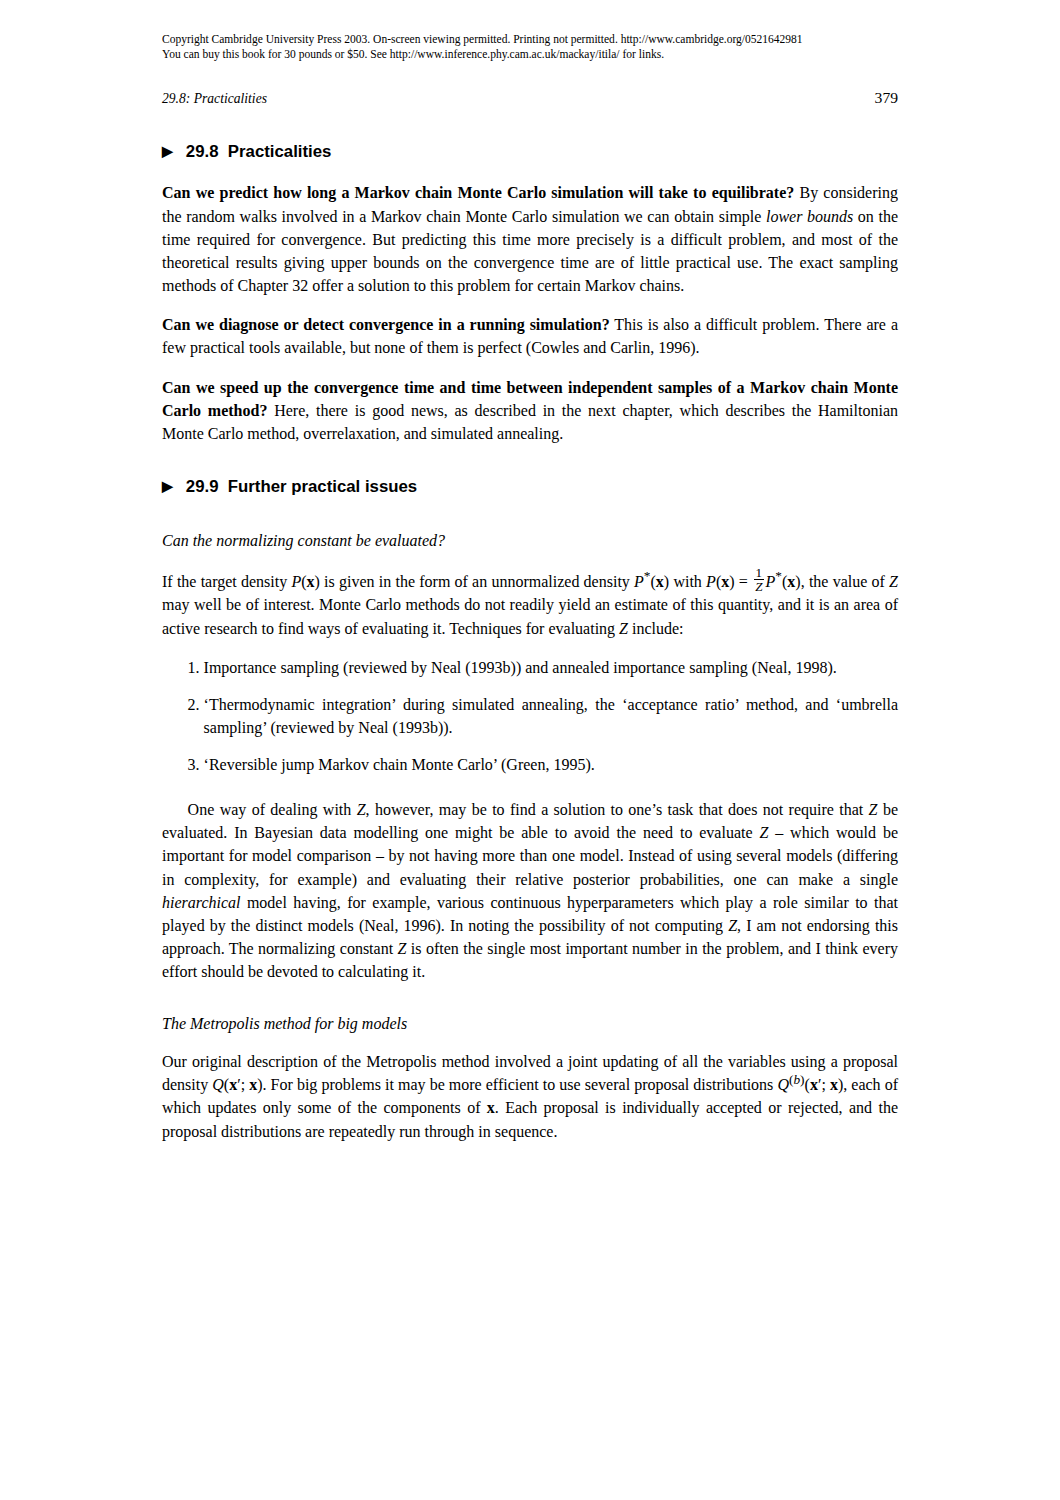Copyright Cambridge University Press 2003. On-screen viewing permitted. Printing not permitted. http://www.cambridge.org/0521642981
You can buy this book for 30 pounds or $50. See http://www.inference.phy.cam.ac.uk/mackay/itila/ for links.
29.8: Practicalities 379
29.8 Practicalities
Can we predict how long a Markov chain Monte Carlo simulation will take to equilibrate? By considering the random walks involved in a Markov chain Monte Carlo simulation we can obtain simple lower bounds on the time required for convergence. But predicting this time more precisely is a difficult problem, and most of the theoretical results giving upper bounds on the convergence time are of little practical use. The exact sampling methods of Chapter 32 offer a solution to this problem for certain Markov chains.
Can we diagnose or detect convergence in a running simulation? This is also a difficult problem. There are a few practical tools available, but none of them is perfect (Cowles and Carlin, 1996).
Can we speed up the convergence time and time between independent samples of a Markov chain Monte Carlo method? Here, there is good news, as described in the next chapter, which describes the Hamiltonian Monte Carlo method, overrelaxation, and simulated annealing.
29.9 Further practical issues
Can the normalizing constant be evaluated?
If the target density P(x) is given in the form of an unnormalized density P*(x) with P(x) = 1 Z P*(x), the value of Z may well be of interest. Monte Carlo methods do not readily yield an estimate of this quantity, and it is an area of active research to find ways of evaluating it. Techniques for evaluating Z include:
Importance sampling (reviewed by Neal (1993b)) and annealed importance sampling (Neal, 1998).
‘Thermodynamic integration’ during simulated annealing, the ‘acceptance ratio’ method, and ‘umbrella sampling’ (reviewed by Neal (1993b)).
‘Reversible jump Markov chain Monte Carlo’ (Green, 1995).
One way of dealing with Z, however, may be to find a solution to one’s task that does not require that Z be evaluated. In Bayesian data modelling one might be able to avoid the need to evaluate Z – which would be important for model comparison – by not having more than one model. Instead of using several models (differing in complexity, for example) and evaluating their relative posterior probabilities, one can make a single hierarchical model having, for example, various continuous hyperparameters which play a role similar to that played by the distinct models (Neal, 1996). In noting the possibility of not computing Z, I am not endorsing this approach. The normalizing constant Z is often the single most important number in the problem, and I think every effort should be devoted to calculating it.
The Metropolis method for big models
Our original description of the Metropolis method involved a joint updating of all the variables using a proposal density Q(x′; x). For big problems it may be more efficient to use several proposal distributions Q(b)(x′; x), each of which updates only some of the components of x. Each proposal is individually accepted or rejected, and the proposal distributions are repeatedly run through in sequence.